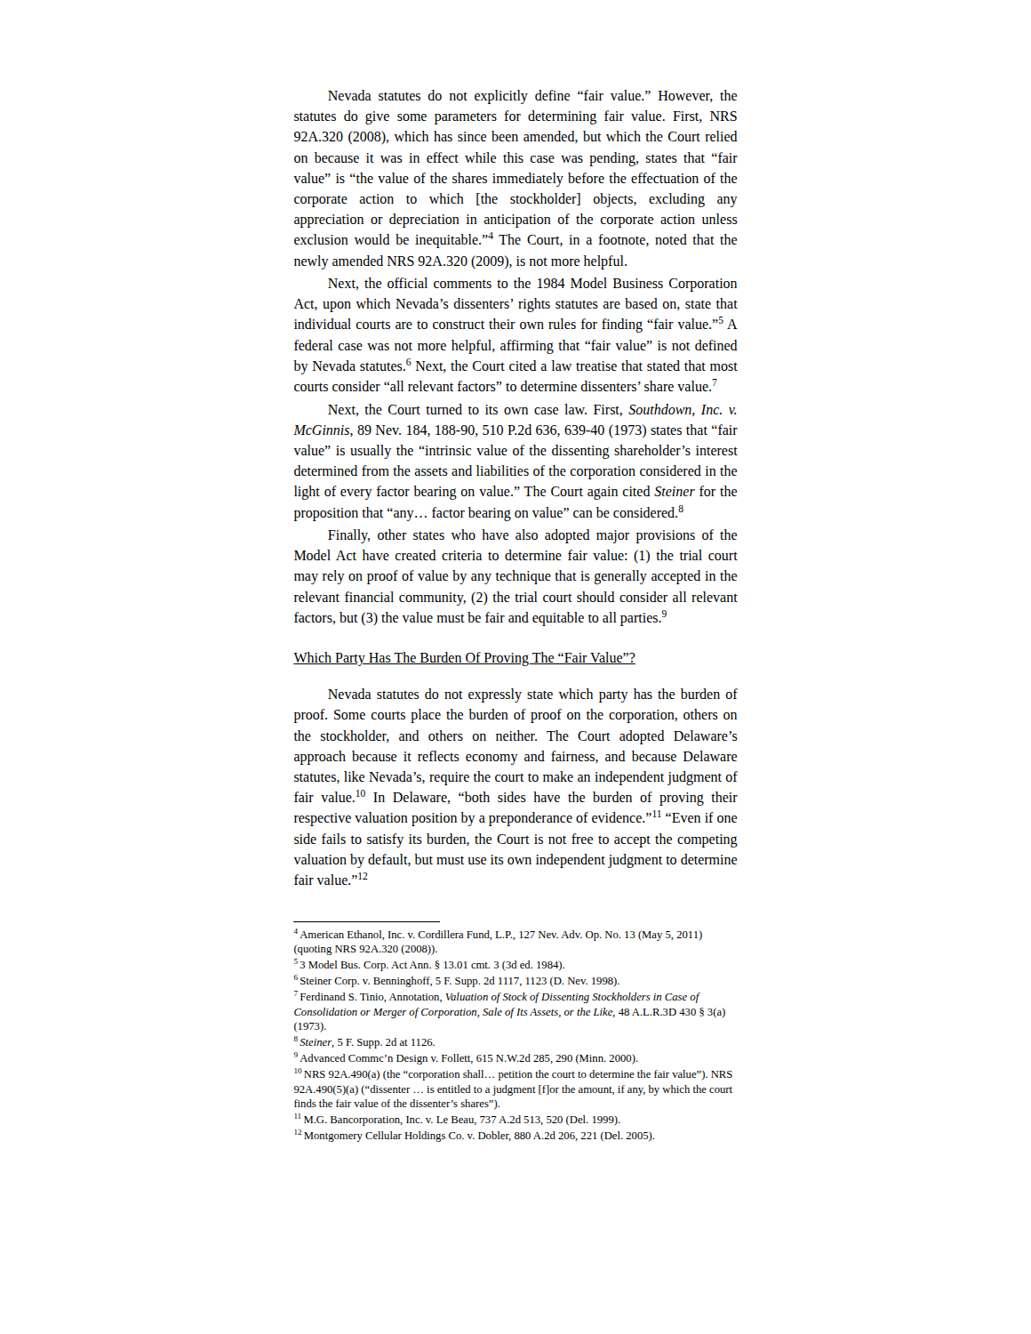Nevada statutes do not explicitly define “fair value.” However, the statutes do give some parameters for determining fair value. First, NRS 92A.320 (2008), which has since been amended, but which the Court relied on because it was in effect while this case was pending, states that “fair value” is “the value of the shares immediately before the effectuation of the corporate action to which [the stockholder] objects, excluding any appreciation or depreciation in anticipation of the corporate action unless exclusion would be inequitable.”4 The Court, in a footnote, noted that the newly amended NRS 92A.320 (2009), is not more helpful.
Next, the official comments to the 1984 Model Business Corporation Act, upon which Nevada’s dissenters’ rights statutes are based on, state that individual courts are to construct their own rules for finding “fair value.”5 A federal case was not more helpful, affirming that “fair value” is not defined by Nevada statutes.6 Next, the Court cited a law treatise that stated that most courts consider “all relevant factors” to determine dissenters’ share value.7
Next, the Court turned to its own case law. First, Southdown, Inc. v. McGinnis, 89 Nev. 184, 188-90, 510 P.2d 636, 639-40 (1973) states that “fair value” is usually the “intrinsic value of the dissenting shareholder’s interest determined from the assets and liabilities of the corporation considered in the light of every factor bearing on value.” The Court again cited Steiner for the proposition that “any… factor bearing on value” can be considered.8
Finally, other states who have also adopted major provisions of the Model Act have created criteria to determine fair value: (1) the trial court may rely on proof of value by any technique that is generally accepted in the relevant financial community, (2) the trial court should consider all relevant factors, but (3) the value must be fair and equitable to all parties.9
Which Party Has The Burden Of Proving The “Fair Value”?
Nevada statutes do not expressly state which party has the burden of proof. Some courts place the burden of proof on the corporation, others on the stockholder, and others on neither. The Court adopted Delaware’s approach because it reflects economy and fairness, and because Delaware statutes, like Nevada’s, require the court to make an independent judgment of fair value.10 In Delaware, “both sides have the burden of proving their respective valuation position by a preponderance of evidence.”11 “Even if one side fails to satisfy its burden, the Court is not free to accept the competing valuation by default, but must use its own independent judgment to determine fair value.”12
4American Ethanol, Inc. v. Cordillera Fund, L.P., 127 Nev. Adv. Op. No. 13 (May 5, 2011) (quoting NRS 92A.320 (2008)).
53 Model Bus. Corp. Act Ann. § 13.01 cmt. 3 (3d ed. 1984).
6Steiner Corp. v. Benninghoff, 5 F. Supp. 2d 1117, 1123 (D. Nev. 1998).
7Ferdinand S. Tinio, Annotation, Valuation of Stock of Dissenting Stockholders in Case of Consolidation or Merger of Corporation, Sale of Its Assets, or the Like, 48 A.L.R.3D 430 § 3(a) (1973).
8Steiner, 5 F. Supp. 2d at 1126.
9Advanced Commc’n Design v. Follett, 615 N.W.2d 285, 290 (Minn. 2000).
10NRS 92A.490(a) (the “corporation shall… petition the court to determine the fair value”). NRS 92A.490(5)(a) (“dissenter … is entitled to a judgment [f]or the amount, if any, by which the court finds the fair value of the dissenter’s shares”).
11M.G. Bancorporation, Inc. v. Le Beau, 737 A.2d 513, 520 (Del. 1999).
12Montgomery Cellular Holdings Co. v. Dobler, 880 A.2d 206, 221 (Del. 2005).